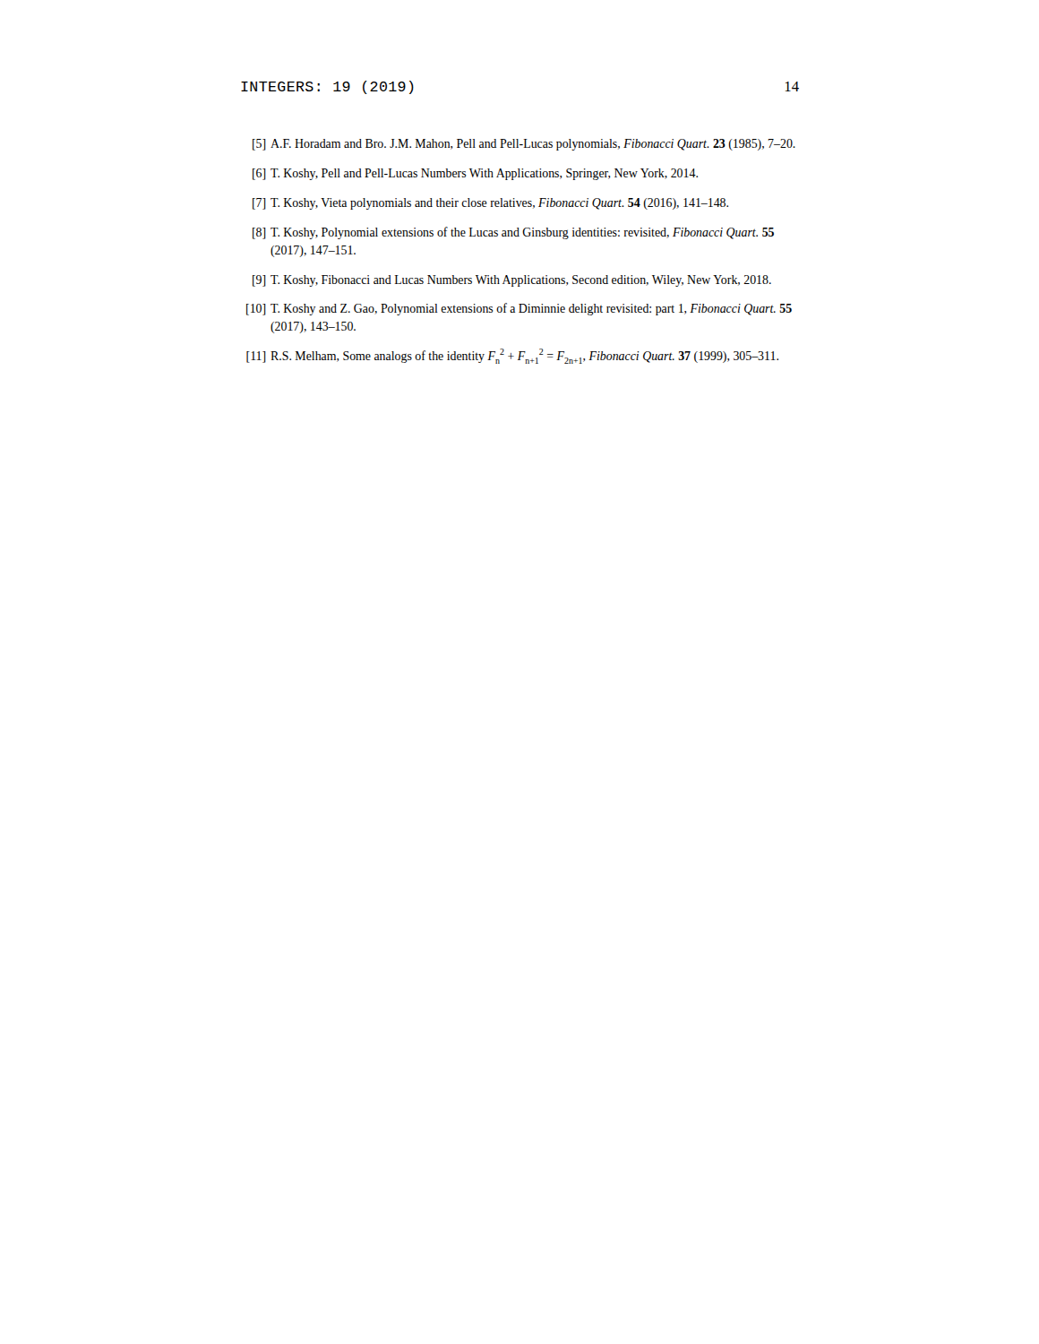INTEGERS: 19 (2019) 14
[5] A.F. Horadam and Bro. J.M. Mahon, Pell and Pell-Lucas polynomials, Fibonacci Quart. 23 (1985), 7–20.
[6] T. Koshy, Pell and Pell-Lucas Numbers With Applications, Springer, New York, 2014.
[7] T. Koshy, Vieta polynomials and their close relatives, Fibonacci Quart. 54 (2016), 141–148.
[8] T. Koshy, Polynomial extensions of the Lucas and Ginsburg identities: revisited, Fibonacci Quart. 55 (2017), 147–151.
[9] T. Koshy, Fibonacci and Lucas Numbers With Applications, Second edition, Wiley, New York, 2018.
[10] T. Koshy and Z. Gao, Polynomial extensions of a Diminnie delight revisited: part 1, Fibonacci Quart. 55 (2017), 143–150.
[11] R.S. Melham, Some analogs of the identity Fn2 + Fn+12 = F2n+1, Fibonacci Quart. 37 (1999), 305–311.